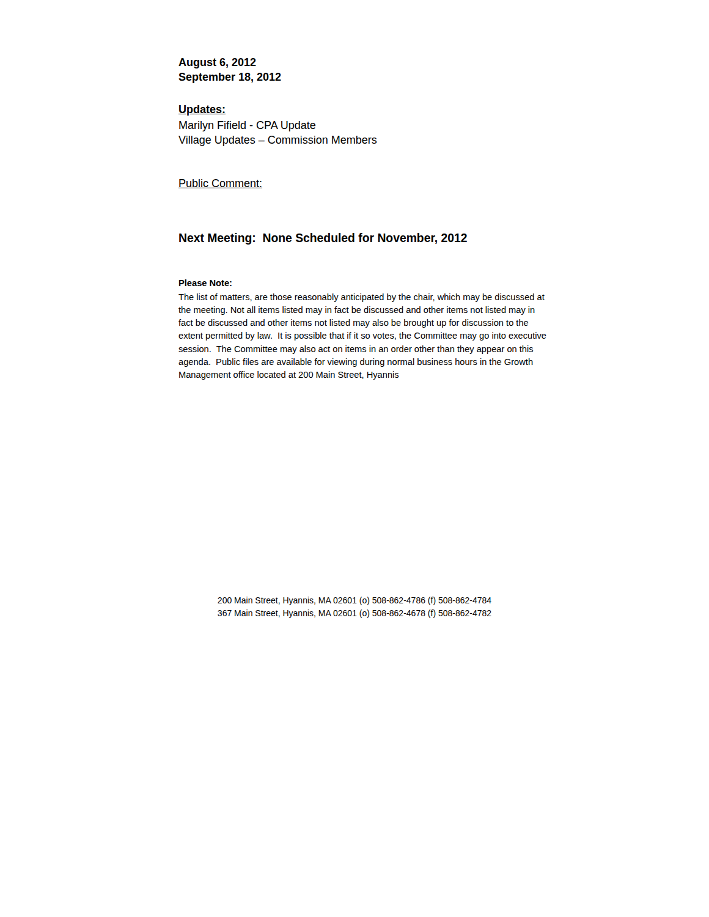August 6, 2012
September 18, 2012
Updates:
Marilyn Fifield - CPA Update
Village Updates – Commission Members
Public Comment:
Next Meeting: None Scheduled for November, 2012
Please Note:
The list of matters, are those reasonably anticipated by the chair, which may be discussed at the meeting. Not all items listed may in fact be discussed and other items not listed may in fact be discussed and other items not listed may also be brought up for discussion to the extent permitted by law. It is possible that if it so votes, the Committee may go into executive session. The Committee may also act on items in an order other than they appear on this agenda. Public files are available for viewing during normal business hours in the Growth Management office located at 200 Main Street, Hyannis
200 Main Street, Hyannis, MA 02601 (o) 508-862-4786 (f) 508-862-4784
367 Main Street, Hyannis, MA 02601 (o) 508-862-4678 (f) 508-862-4782